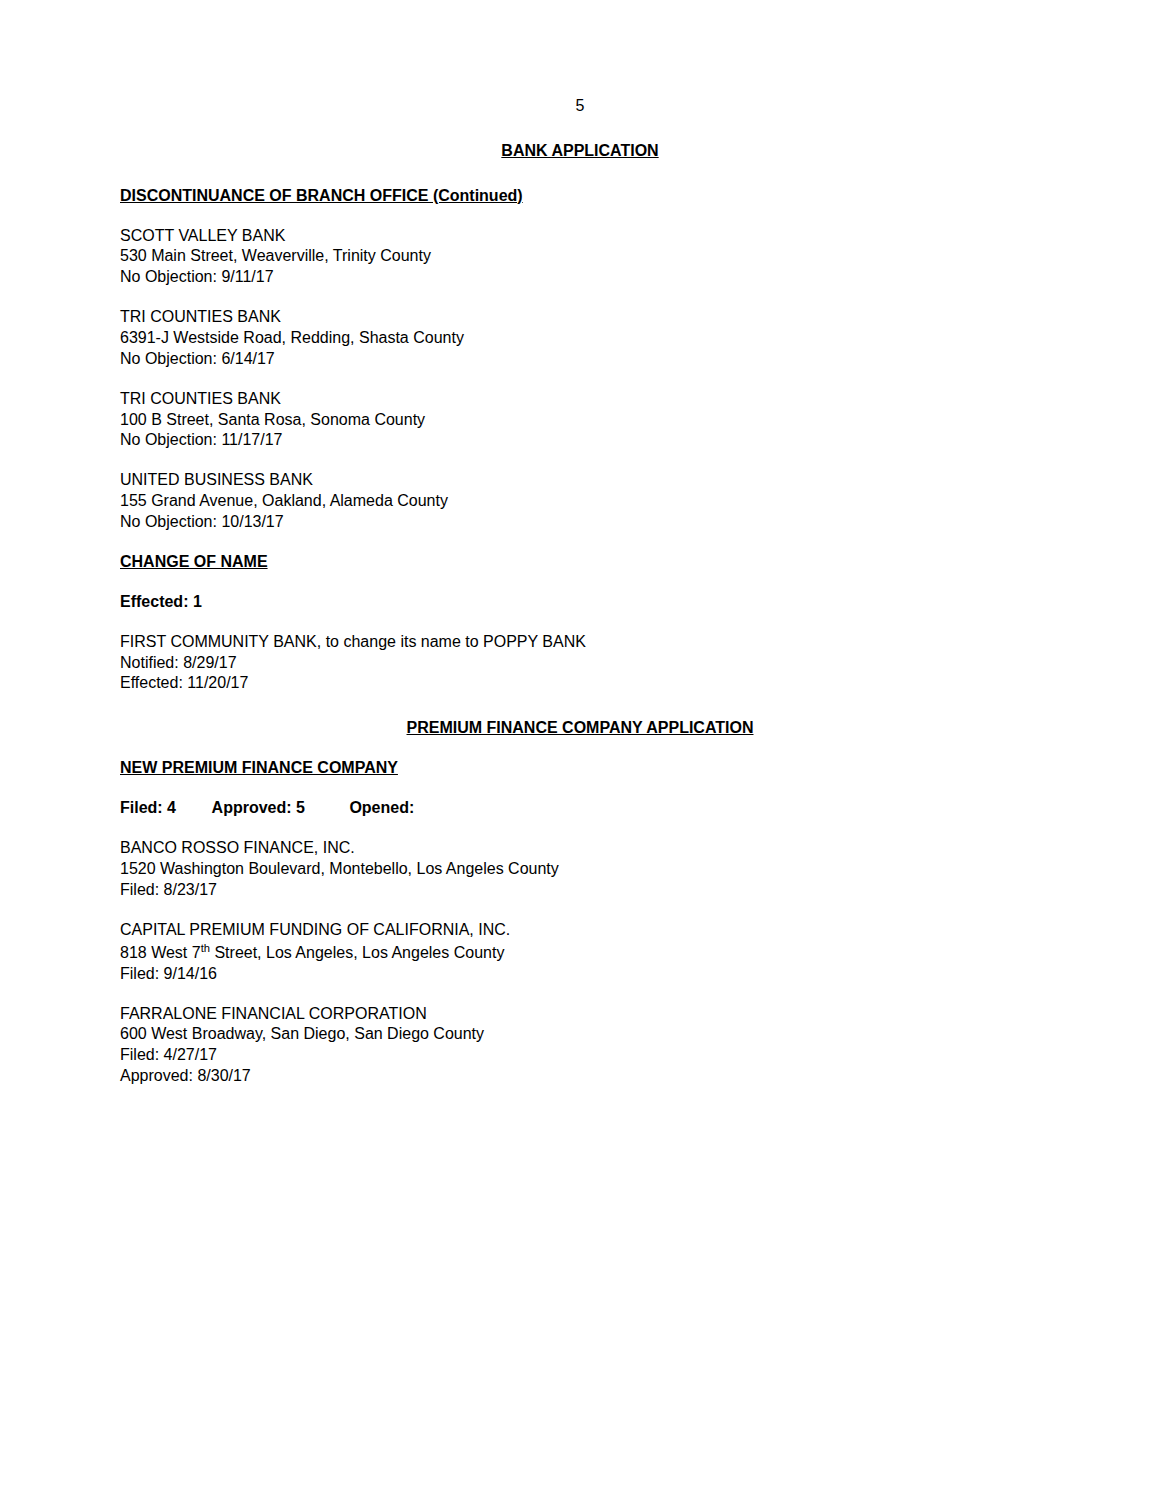5
BANK APPLICATION
DISCONTINUANCE OF BRANCH OFFICE (Continued)
SCOTT VALLEY BANK
530 Main Street, Weaverville, Trinity County
No Objection: 9/11/17
TRI COUNTIES BANK
6391-J Westside Road, Redding, Shasta County
No Objection: 6/14/17
TRI COUNTIES BANK
100 B Street, Santa Rosa, Sonoma County
No Objection: 11/17/17
UNITED BUSINESS BANK
155 Grand Avenue, Oakland, Alameda County
No Objection: 10/13/17
CHANGE OF NAME
Effected: 1
FIRST COMMUNITY BANK, to change its name to POPPY BANK
Notified: 8/29/17
Effected: 11/20/17
PREMIUM FINANCE COMPANY APPLICATION
NEW PREMIUM FINANCE COMPANY
Filed: 4 Approved: 5 Opened:
BANCO ROSSO FINANCE, INC.
1520 Washington Boulevard, Montebello, Los Angeles County
Filed: 8/23/17
CAPITAL PREMIUM FUNDING OF CALIFORNIA, INC.
818 West 7th Street, Los Angeles, Los Angeles County
Filed: 9/14/16
FARRALONE FINANCIAL CORPORATION
600 West Broadway, San Diego, San Diego County
Filed: 4/27/17
Approved: 8/30/17